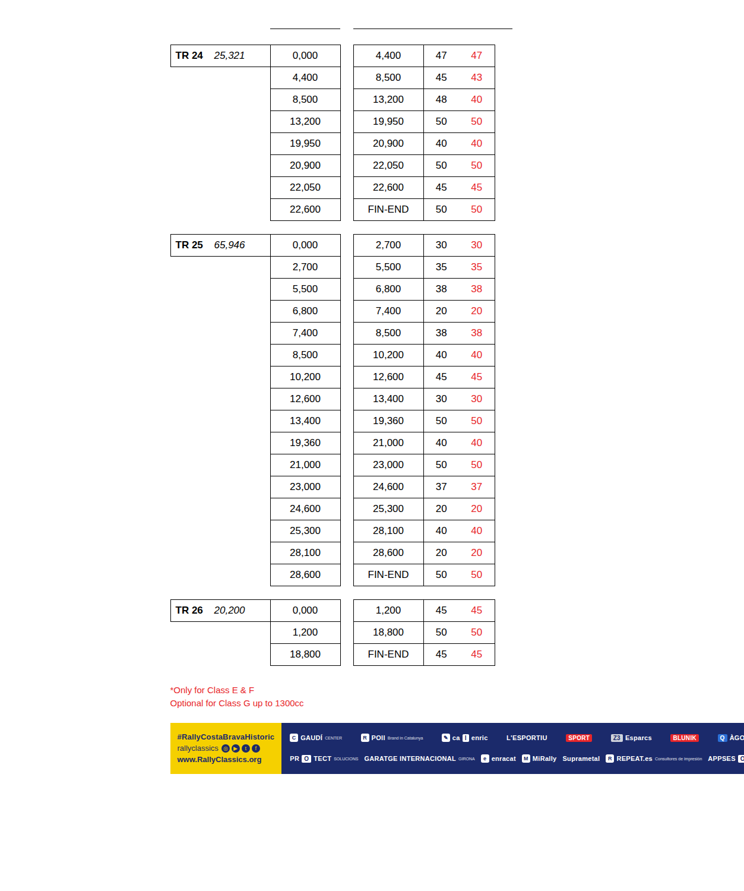| TR 24 25,321 | 0,000 | | 4,400 | 47 | 47 | |
| | 4,400 | | 8,500 | 45 | 43 | |
| | 8,500 | | 13,200 | 48 | 40 | |
| | 13,200 | | 19,950 | 50 | 50 | |
| | 19,950 | | 20,900 | 40 | 40 | |
| | 20,900 | | 22,050 | 50 | 50 | |
| | 22,050 | | 22,600 | 45 | 45 | |
| | 22,600 | | FIN-END | 50 | 50 | |
| TR 25 65,946 | 0,000 | | 2,700 | 30 | 30 | |
| | 2,700 | | 5,500 | 35 | 35 | |
| | 5,500 | | 6,800 | 38 | 38 | |
| | 6,800 | | 7,400 | 20 | 20 | |
| | 7,400 | | 8,500 | 38 | 38 | |
| | 8,500 | | 10,200 | 40 | 40 | |
| | 10,200 | | 12,600 | 45 | 45 | |
| | 12,600 | | 13,400 | 30 | 30 | |
| | 13,400 | | 19,360 | 50 | 50 | |
| | 19,360 | | 21,000 | 40 | 40 | |
| | 21,000 | | 23,000 | 50 | 50 | |
| | 23,000 | | 24,600 | 37 | 37 | |
| | 24,600 | | 25,300 | 20 | 20 | |
| | 25,300 | | 28,100 | 40 | 40 | |
| | 28,100 | | 28,600 | 20 | 20 | |
| | 28,600 | | FIN-END | 50 | 50 | |
| TR 26 20,200 | 0,000 | | 1,200 | 45 | 45 | |
| | 1,200 | | 18,800 | 50 | 50 | |
| | 18,800 | | FIN-END | 45 | 45 | |
*Only for Class E & F
Optional for Class G up to 1300cc
#RallyCostaBravaHistoric
rallyclassics ◎▶tf
www.RallyClassics.org
CGAUDÍ CENTER RPOll Brand in Catalunya ✎calenric L'ESPORTIU SPORT Z3 Esparcs BLUNIK QÀGORA
PROTECT SOLUCIONS GARATGE INTERNACIONAL GIRONA eenracat MMiRally Suprametal RREPEAT.es Consultores de impresión APPSESOR